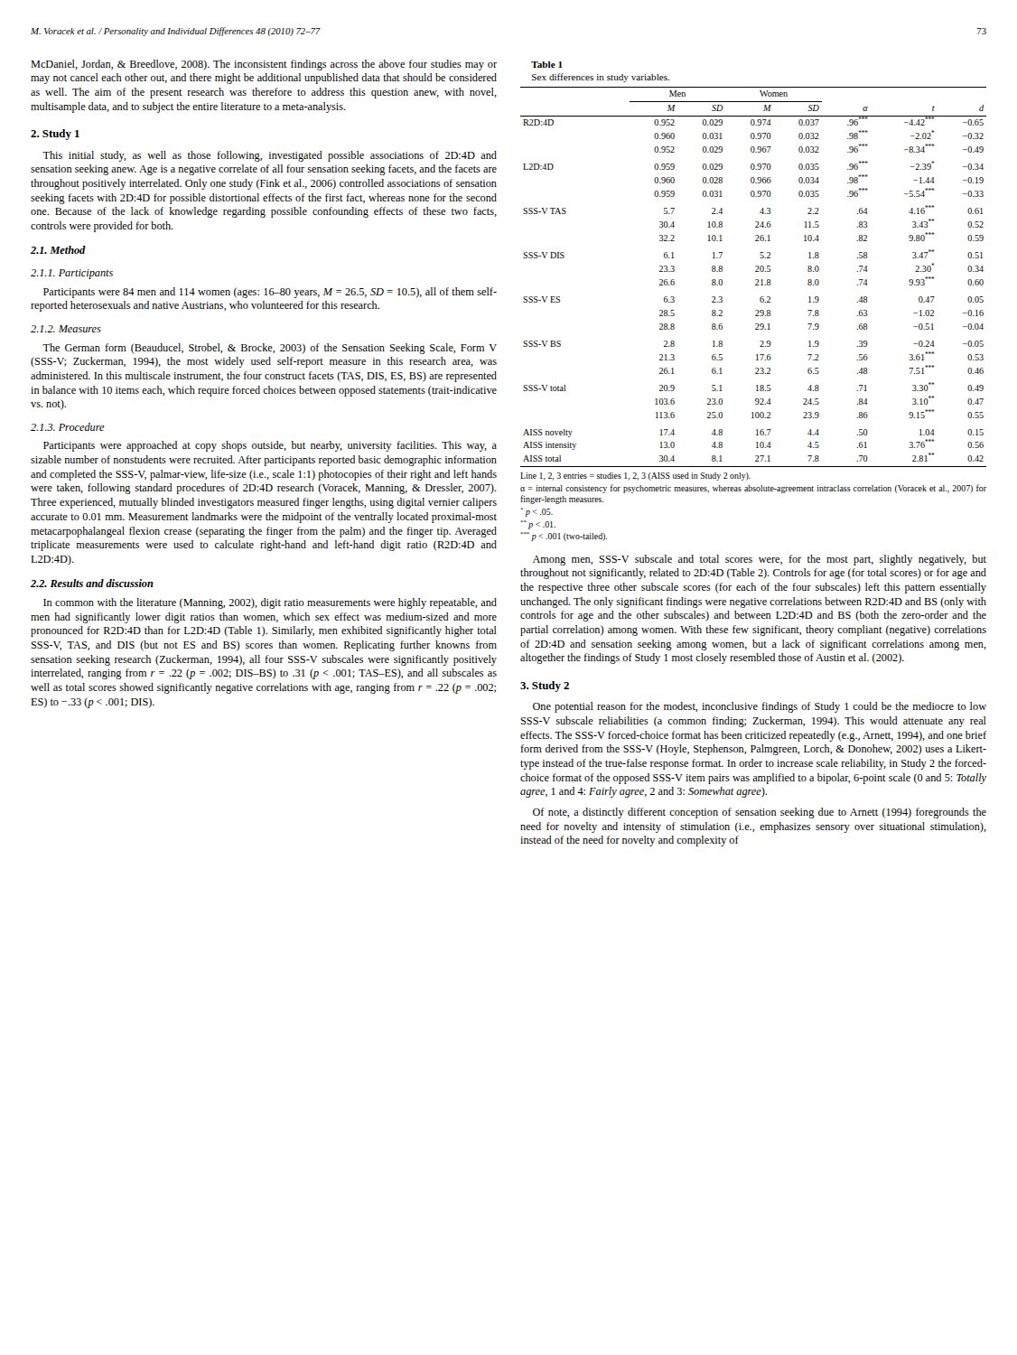M. Voracek et al. / Personality and Individual Differences 48 (2010) 72–77 73
McDaniel, Jordan, & Breedlove, 2008). The inconsistent findings across the above four studies may or may not cancel each other out, and there might be additional unpublished data that should be considered as well. The aim of the present research was therefore to address this question anew, with novel, multisample data, and to subject the entire literature to a meta-analysis.
2. Study 1
This initial study, as well as those following, investigated possible associations of 2D:4D and sensation seeking anew. Age is a negative correlate of all four sensation seeking facets, and the facets are throughout positively interrelated. Only one study (Fink et al., 2006) controlled associations of sensation seeking facets with 2D:4D for possible distortional effects of the first fact, whereas none for the second one. Because of the lack of knowledge regarding possible confounding effects of these two facts, controls were provided for both.
2.1. Method
2.1.1. Participants
Participants were 84 men and 114 women (ages: 16–80 years, M = 26.5, SD = 10.5), all of them self-reported heterosexuals and native Austrians, who volunteered for this research.
2.1.2. Measures
The German form (Beauducel, Strobel, & Brocke, 2003) of the Sensation Seeking Scale, Form V (SSS-V; Zuckerman, 1994), the most widely used self-report measure in this research area, was administered. In this multiscale instrument, the four construct facets (TAS, DIS, ES, BS) are represented in balance with 10 items each, which require forced choices between opposed statements (trait-indicative vs. not).
2.1.3. Procedure
Participants were approached at copy shops outside, but nearby, university facilities. This way, a sizable number of nonstudents were recruited. After participants reported basic demographic information and completed the SSS-V, palmar-view, life-size (i.e., scale 1:1) photocopies of their right and left hands were taken, following standard procedures of 2D:4D research (Voracek, Manning, & Dressler, 2007). Three experienced, mutually blinded investigators measured finger lengths, using digital vernier calipers accurate to 0.01 mm. Measurement landmarks were the midpoint of the ventrally located proximal-most metacarpophalangeal flexion crease (separating the finger from the palm) and the finger tip. Averaged triplicate measurements were used to calculate right-hand and left-hand digit ratio (R2D:4D and L2D:4D).
2.2. Results and discussion
In common with the literature (Manning, 2002), digit ratio measurements were highly repeatable, and men had significantly lower digit ratios than women, which sex effect was medium-sized and more pronounced for R2D:4D than for L2D:4D (Table 1). Similarly, men exhibited significantly higher total SSS-V, TAS, and DIS (but not ES and BS) scores than women. Replicating further knowns from sensation seeking research (Zuckerman, 1994), all four SSS-V subscales were significantly positively interrelated, ranging from r = .22 (p = .002; DIS–BS) to .31 (p < .001; TAS–ES), and all subscales as well as total scores showed significantly negative correlations with age, ranging from r = .22 (p = .002; ES) to −.33 (p < .001; DIS).
Table 1
Sex differences in study variables.
| | Men | Women | | | |
| --- | --- | --- | --- | --- | --- |
| | M | SD | M | SD | α | t | d |
| R2D:4D | 0.952 | 0.029 | 0.974 | 0.037 | .96 *** | −4.42 *** | −0.65 |
| | 0.960 | 0.031 | 0.970 | 0.032 | .98 *** | −2.02 * | −0.32 |
| | 0.952 | 0.029 | 0.967 | 0.032 | .96 *** | −8.34 *** | −0.49 |
| L2D:4D | 0.959 | 0.029 | 0.970 | 0.035 | .96 *** | −2.39 * | −0.34 |
| | 0.960 | 0.028 | 0.966 | 0.034 | .98 *** | −1.44 | −0.19 |
| | 0.959 | 0.031 | 0.970 | 0.035 | .96 *** | −5.54 *** | −0.33 |
| SSS-V TAS | 5.7 | 2.4 | 4.3 | 2.2 | .64 | 4.16 *** | 0.61 |
| | 30.4 | 10.8 | 24.6 | 11.5 | .83 | 3.43 ** | 0.52 |
| | 32.2 | 10.1 | 26.1 | 10.4 | .82 | 9.80 *** | 0.59 |
| SSS-V DIS | 6.1 | 1.7 | 5.2 | 1.8 | .58 | 3.47 ** | 0.51 |
| | 23.3 | 8.8 | 20.5 | 8.0 | .74 | 2.30 * | 0.34 |
| | 26.6 | 8.0 | 21.8 | 8.0 | .74 | 9.93 *** | 0.60 |
| SSS-V ES | 6.3 | 2.3 | 6.2 | 1.9 | .48 | 0.47 | 0.05 |
| | 28.5 | 8.2 | 29.8 | 7.8 | .63 | −1.02 | −0.16 |
| | 28.8 | 8.6 | 29.1 | 7.9 | .68 | −0.51 | −0.04 |
| SSS-V BS | 2.8 | 1.8 | 2.9 | 1.9 | .39 | −0.24 | −0.05 |
| | 21.3 | 6.5 | 17.6 | 7.2 | .56 | 3.61 *** | 0.53 |
| | 26.1 | 6.1 | 23.2 | 6.5 | .48 | 7.51 *** | 0.46 |
| SSS-V total | 20.9 | 5.1 | 18.5 | 4.8 | .71 | 3.30 ** | 0.49 |
| | 103.6 | 23.0 | 92.4 | 24.5 | .84 | 3.10 ** | 0.47 |
| | 113.6 | 25.0 | 100.2 | 23.9 | .86 | 9.15 *** | 0.55 |
| AISS novelty | 17.4 | 4.8 | 16.7 | 4.4 | .50 | 1.04 | 0.15 |
| AISS intensity | 13.0 | 4.8 | 10.4 | 4.5 | .61 | 3.76 *** | 0.56 |
| AISS total | 30.4 | 8.1 | 27.1 | 7.8 | .70 | 2.81 ** | 0.42 |
Line 1, 2, 3 entries = studies 1, 2, 3 (AISS used in Study 2 only).
α = internal consistency for psychometric measures, whereas absolute-agreement intraclass correlation (Voracek et al., 2007) for finger-length measures.
* p < .05.
** p < .01.
*** p < .001 (two-tailed).
Among men, SSS-V subscale and total scores were, for the most part, slightly negatively, but throughout not significantly, related to 2D:4D (Table 2). Controls for age (for total scores) or for age and the respective three other subscale scores (for each of the four subscales) left this pattern essentially unchanged. The only significant findings were negative correlations between R2D:4D and BS (only with controls for age and the other subscales) and between L2D:4D and BS (both the zero-order and the partial correlation) among women. With these few significant, theory compliant (negative) correlations of 2D:4D and sensation seeking among women, but a lack of significant correlations among men, altogether the findings of Study 1 most closely resembled those of Austin et al. (2002).
3. Study 2
One potential reason for the modest, inconclusive findings of Study 1 could be the mediocre to low SSS-V subscale reliabilities (a common finding; Zuckerman, 1994). This would attenuate any real effects. The SSS-V forced-choice format has been criticized repeatedly (e.g., Arnett, 1994), and one brief form derived from the SSS-V (Hoyle, Stephenson, Palmgreen, Lorch, & Donohew, 2002) uses a Likert-type instead of the true-false response format. In order to increase scale reliability, in Study 2 the forced-choice format of the opposed SSS-V item pairs was amplified to a bipolar, 6-point scale (0 and 5: Totally agree, 1 and 4: Fairly agree, 2 and 3: Somewhat agree).
Of note, a distinctly different conception of sensation seeking due to Arnett (1994) foregrounds the need for novelty and intensity of stimulation (i.e., emphasizes sensory over situational stimulation), instead of the need for novelty and complexity of